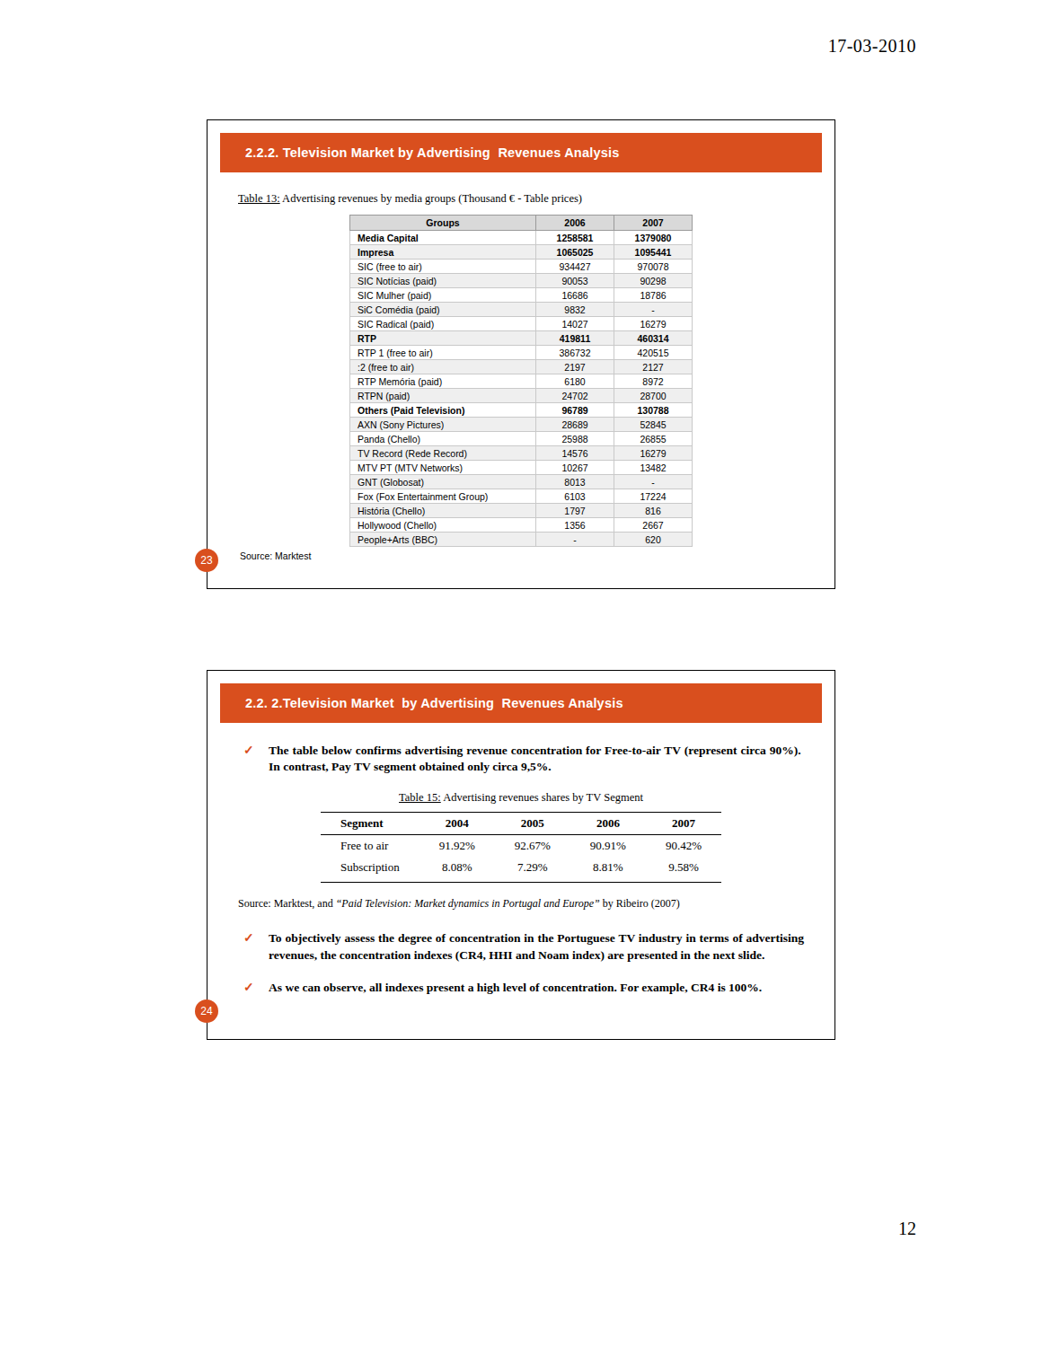17-03-2010
2.2.2. Television Market by Advertising Revenues Analysis
Table 13: Advertising revenues by media groups (Thousand € - Table prices)
| Groups | 2006 | 2007 |
| --- | --- | --- |
| Media Capital | 1258581 | 1379080 |
| Impresa | 1065025 | 1095441 |
| SIC (free to air) | 934427 | 970078 |
| SIC Notícias (paid) | 90053 | 90298 |
| SIC Mulher (paid) | 16686 | 18786 |
| SiC Comédia (paid) | 9832 | - |
| SIC Radical (paid) | 14027 | 16279 |
| RTP | 419811 | 460314 |
| RTP 1 (free to air) | 386732 | 420515 |
| :2 (free to air) | 2197 | 2127 |
| RTP Memória (paid) | 6180 | 8972 |
| RTPN (paid) | 24702 | 28700 |
| Others (Paid Television) | 96789 | 130788 |
| AXN (Sony Pictures) | 28689 | 52845 |
| Panda (Chello) | 25988 | 26855 |
| TV Record (Rede Record) | 14576 | 16279 |
| MTV PT (MTV Networks) | 10267 | 13482 |
| GNT (Globosat) | 8013 | - |
| Fox (Fox Entertainment Group) | 6103 | 17224 |
| História (Chello) | 1797 | 816 |
| Hollywood (Chello) | 1356 | 2667 |
| People+Arts (BBC) | - | 620 |
Source: Marktest
23
2.2. 2.Television Market by Advertising Revenues Analysis
The table below confirms advertising revenue concentration for Free-to-air TV (represent circa 90%). In contrast, Pay TV segment obtained only circa 9,5%.
Table 15: Advertising revenues shares by TV Segment
| Segment | 2004 | 2005 | 2006 | 2007 |
| --- | --- | --- | --- | --- |
| Free to air | 91.92% | 92.67% | 90.91% | 90.42% |
| Subscription | 8.08% | 7.29% | 8.81% | 9.58% |
Source: Marktest, and “Paid Television: Market dynamics in Portugal and Europe” by Ribeiro (2007)
To objectively assess the degree of concentration in the Portuguese TV industry in terms of advertising revenues, the concentration indexes (CR4, HHI and Noam index) are presented in the next slide.
As we can observe, all indexes present a high level of concentration. For example, CR4 is 100%.
24
12